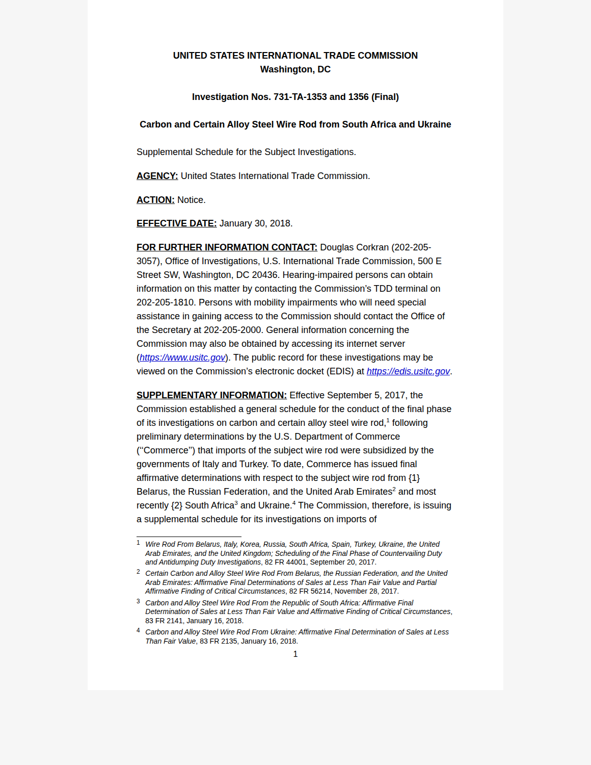UNITED STATES INTERNATIONAL TRADE COMMISSION
Washington, DC
Investigation Nos. 731-TA-1353 and 1356 (Final)
Carbon and Certain Alloy Steel Wire Rod from South Africa and Ukraine
Supplemental Schedule for the Subject Investigations.
AGENCY: United States International Trade Commission.
ACTION: Notice.
EFFECTIVE DATE: January 30, 2018.
FOR FURTHER INFORMATION CONTACT: Douglas Corkran (202-205-3057), Office of Investigations, U.S. International Trade Commission, 500 E Street SW, Washington, DC 20436. Hearing-impaired persons can obtain information on this matter by contacting the Commission’s TDD terminal on 202-205-1810. Persons with mobility impairments who will need special assistance in gaining access to the Commission should contact the Office of the Secretary at 202-205-2000. General information concerning the Commission may also be obtained by accessing its internet server (https://www.usitc.gov). The public record for these investigations may be viewed on the Commission’s electronic docket (EDIS) at https://edis.usitc.gov.
SUPPLEMENTARY INFORMATION: Effective September 5, 2017, the Commission established a general schedule for the conduct of the final phase of its investigations on carbon and certain alloy steel wire rod,1 following preliminary determinations by the U.S. Department of Commerce (‘‘Commerce’’) that imports of the subject wire rod were subsidized by the governments of Italy and Turkey. To date, Commerce has issued final affirmative determinations with respect to the subject wire rod from {1} Belarus, the Russian Federation, and the United Arab Emirates2 and most recently {2} South Africa3 and Ukraine.4 The Commission, therefore, is issuing a supplemental schedule for its investigations on imports of
1 Wire Rod From Belarus, Italy, Korea, Russia, South Africa, Spain, Turkey, Ukraine, the United Arab Emirates, and the United Kingdom; Scheduling of the Final Phase of Countervailing Duty and Antidumping Duty Investigations, 82 FR 44001, September 20, 2017.
2 Certain Carbon and Alloy Steel Wire Rod From Belarus, the Russian Federation, and the United Arab Emirates: Affirmative Final Determinations of Sales at Less Than Fair Value and Partial Affirmative Finding of Critical Circumstances, 82 FR 56214, November 28, 2017.
3 Carbon and Alloy Steel Wire Rod From the Republic of South Africa: Affirmative Final Determination of Sales at Less Than Fair Value and Affirmative Finding of Critical Circumstances, 83 FR 2141, January 16, 2018.
4 Carbon and Alloy Steel Wire Rod From Ukraine: Affirmative Final Determination of Sales at Less Than Fair Value, 83 FR 2135, January 16, 2018.
1